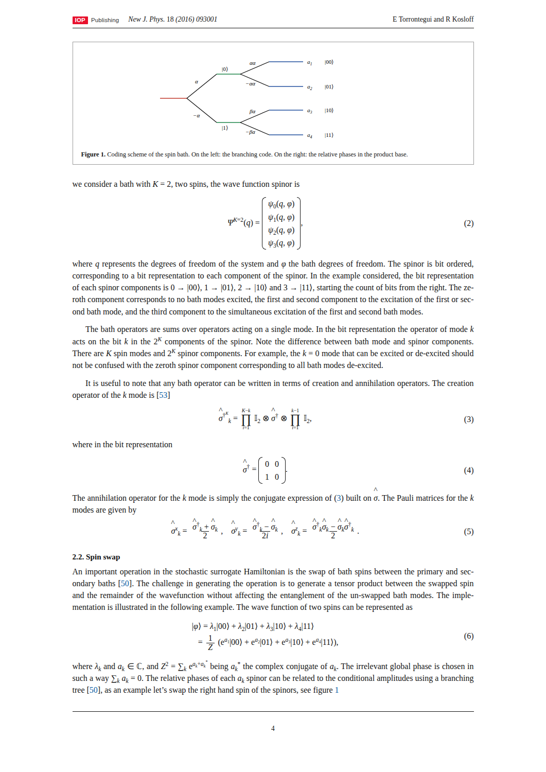IOP Publishing New J. Phys. 18 (2016) 093001 E Torrontegui and R Kosloff
α −α αα −αα βα −βα |0⟩ |1⟩ a1 a2 a3 a4 |00⟩ |01⟩ |10⟩ |11⟩
Figure 1. Coding scheme of the spin bath. On the left: the branching code. On the right: the relative phases in the product base.
we consider a bath with K = 2, two spins, the wave function spinor is
ΨK=2(q) = ψ0(q, φ) ψ1(q, φ) ψ2(q, φ) ψ3(q, φ) ,
(2)
where q represents the degrees of freedom of the system and φ the bath degrees of freedom. The spinor is bit ordered, corresponding to a bit representation to each component of the spinor. In the example considered, the bit representation of each spinor components is 0 → |00⟩, 1 → |01⟩, 2 → |10⟩ and 3 → |11⟩, starting the count of bits from the right. The zeroth component corresponds to no bath modes excited, the first and second component to the excitation of the first or second bath mode, and the third component to the simultaneous excitation of the first and second bath modes.
The bath operators are sums over operators acting on a single mode. In the bit representation the operator of mode k acts on the bit k in the 2K components of the spinor. Note the difference between bath mode and spinor components. There are K spin modes and 2K spinor components. For example, the k = 0 mode that can be excited or de-excited should not be confused with the zeroth spinor component corresponding to all bath modes de-excited.
It is useful to note that any bath operator can be written in terms of creation and annihilation operators. The creation operator of the k mode is [53]
σ†Kk = K−k ∏ i=1 𝕀2 ⊗ σ† ⊗ k−1 ∏ i=1 𝕀2,
(3)
where in the bit representation
σ† = 00 10 .
(4)
The annihilation operator for the k mode is simply the conjugate expression of (3) built on σ. The Pauli matrices for the k modes are given by
σxk = σ†k + σk 2 , σyk = σ†k − σk 2i , σzk = σ†kσk − σkσ†k 2 .
(5)
2.2. Spin swap
An important operation in the stochastic surrogate Hamiltonian is the swap of bath spins between the primary and secondary baths [50]. The challenge in generating the operation is to generate a tensor product between the swapped spin and the remainder of the wavefunction without affecting the entanglement of the un-swapped bath modes. The implementation is illustrated in the following example. The wave function of two spins can be represented as
|φ⟩ = λ1|00⟩ + λ2|01⟩ + λ3|10⟩ + λ4|11⟩
= 1 Z (ea1|00⟩ + ea2|01⟩ + ea3|10⟩ + ea4|11⟩),
(6)
where λk and ak ∈ ℂ, and Z2 = ∑k eak+ak* being ak* the complex conjugate of ak. The irrelevant global phase is chosen in such a way ∑k ak = 0. The relative phases of each ak spinor can be related to the conditional amplitudes using a branching tree [50], as an example let’s swap the right hand spin of the spinors, see figure 1
4